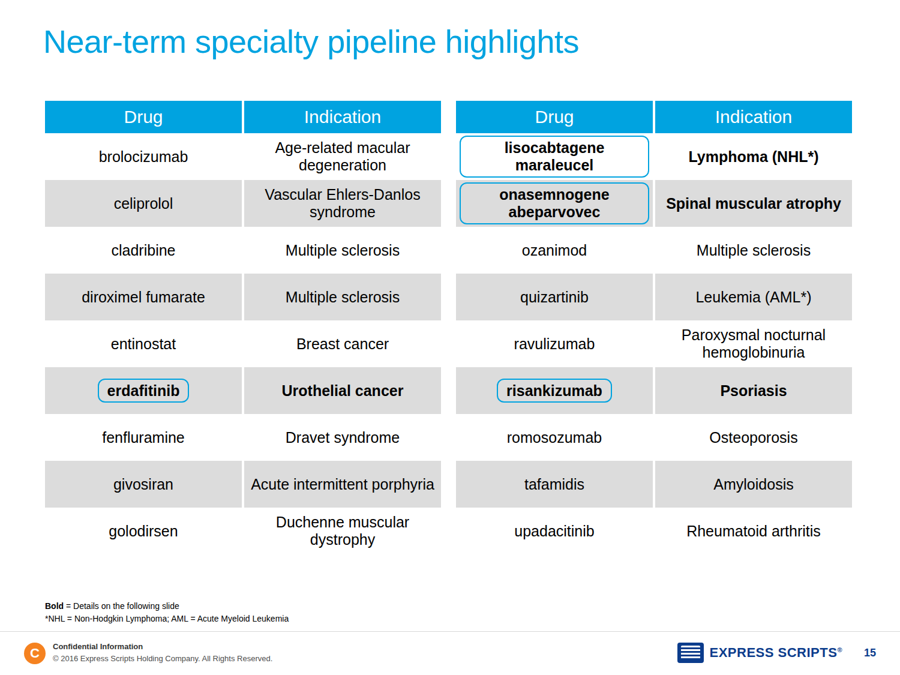Near-term specialty pipeline highlights
| Drug | Indication |
| --- | --- |
| brolocizumab | Age-related macular degeneration |
| celiprolol | Vascular Ehlers-Danlos syndrome |
| cladribine | Multiple sclerosis |
| diroximel fumarate | Multiple sclerosis |
| entinostat | Breast cancer |
| erdafitinib | Urothelial cancer |
| fenfluramine | Dravet syndrome |
| givosiran | Acute intermittent porphyria |
| golodirsen | Duchenne muscular dystrophy |
| Drug | Indication |
| --- | --- |
| lisocabtagene maraleucel | Lymphoma (NHL*) |
| onasemnogene abeparvovec | Spinal muscular atrophy |
| ozanimod | Multiple sclerosis |
| quizartinib | Leukemia (AML*) |
| ravulizumab | Paroxysmal nocturnal hemoglobinuria |
| risankizumab | Psoriasis |
| romosozumab | Osteoporosis |
| tafamidis | Amyloidosis |
| upadacitinib | Rheumatoid arthritis |
Bold = Details on the following slide
*NHL = Non-Hodgkin Lymphoma; AML = Acute Myeloid Leukemia
C
Confidential Information
© 2016 Express Scripts Holding Company. All Rights Reserved.
EXPRESS SCRIPTS®
15